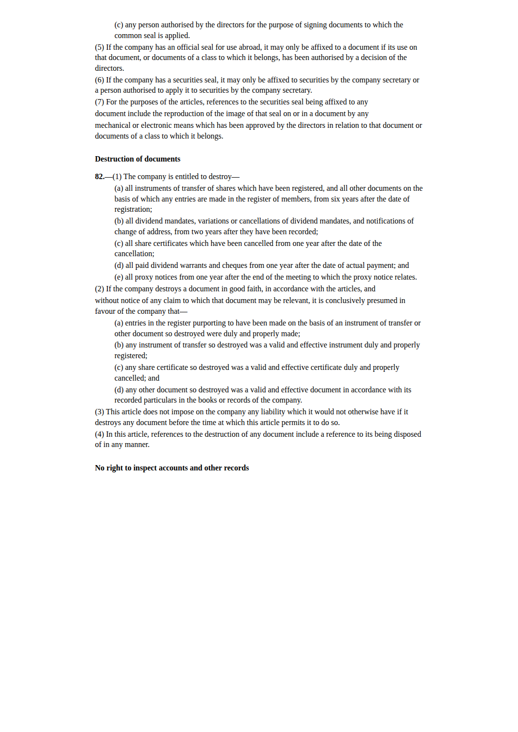(c) any person authorised by the directors for the purpose of signing documents to which the common seal is applied.
(5) If the company has an official seal for use abroad, it may only be affixed to a document if its use on that document, or documents of a class to which it belongs, has been authorised by a decision of the directors.
(6) If the company has a securities seal, it may only be affixed to securities by the company secretary or a person authorised to apply it to securities by the company secretary.
(7) For the purposes of the articles, references to the securities seal being affixed to any
document include the reproduction of the image of that seal on or in a document by any
mechanical or electronic means which has been approved by the directors in relation to that document or documents of a class to which it belongs.
Destruction of documents
82.—(1) The company is entitled to destroy—
(a) all instruments of transfer of shares which have been registered, and all other documents on the basis of which any entries are made in the register of members, from six years after the date of registration;
(b) all dividend mandates, variations or cancellations of dividend mandates, and notifications of change of address, from two years after they have been recorded;
(c) all share certificates which have been cancelled from one year after the date of the cancellation;
(d) all paid dividend warrants and cheques from one year after the date of actual payment; and
(e) all proxy notices from one year after the end of the meeting to which the proxy notice relates.
(2) If the company destroys a document in good faith, in accordance with the articles, and
without notice of any claim to which that document may be relevant, it is conclusively presumed in favour of the company that—
(a) entries in the register purporting to have been made on the basis of an instrument of transfer or other document so destroyed were duly and properly made;
(b) any instrument of transfer so destroyed was a valid and effective instrument duly and properly registered;
(c) any share certificate so destroyed was a valid and effective certificate duly and properly cancelled; and
(d) any other document so destroyed was a valid and effective document in accordance with its recorded particulars in the books or records of the company.
(3) This article does not impose on the company any liability which it would not otherwise have if it destroys any document before the time at which this article permits it to do so.
(4) In this article, references to the destruction of any document include a reference to its being disposed of in any manner.
No right to inspect accounts and other records